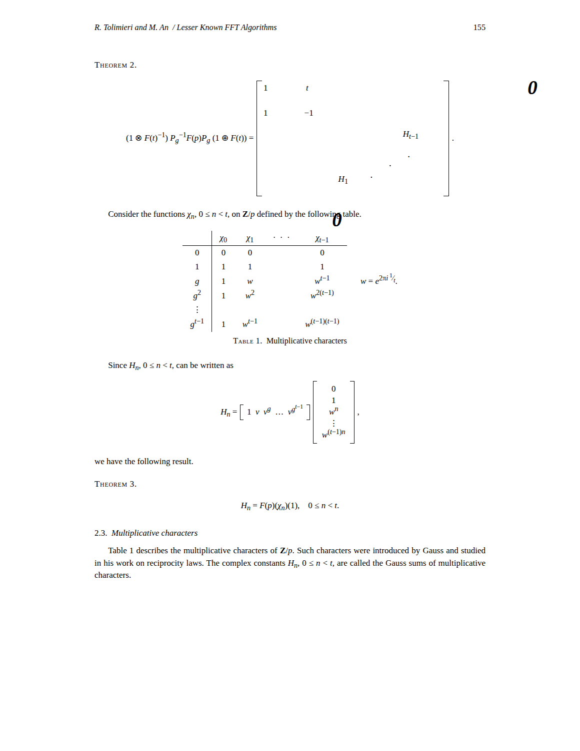R. Tolimieri and M. An / Lesser Known FFT Algorithms 155
Theorem 2.
(1 ⊗ F(t)−1) Pg−1F(p)Pg (1 ⊕ F(t)) = 1 t 0 1 −1 Ht−1 . 0 . . H1 .
Consider the functions χn, 0 ≤ n < t, on Z/p defined by the following table.
| | χ 0 | χ 1 | · · · | χ t −1 |
| --- | --- | --- | --- | --- |
| 0 | 0 | 0 | | 0 |
| 1 | 1 | 1 | | 1 |
| g | 1 | w | | w t −1 |
| g 2 | 1 | w 2 | | w 2( t −1) |
| ⋮ | | | | |
| g t −1 | 1 | w t −1 | | w ( t −1)( t −1) |
w = e2πi 1⁄t.
Table 1. Multiplicative characters
Since Hn, 0 ≤ n < t, can be written as
Hn = 1 v vg … vgt−1
0
1
wn
⋮
w(t−1)n
,
we have the following result.
Theorem 3.
Hn = F(p)(χn)(1), 0 ≤ n < t.
2.3. Multiplicative characters
Table 1 describes the multiplicative characters of Z/p. Such characters were introduced by Gauss and studied in his work on reciprocity laws. The complex constants Hn, 0 ≤ n < t, are called the Gauss sums of multiplicative characters.